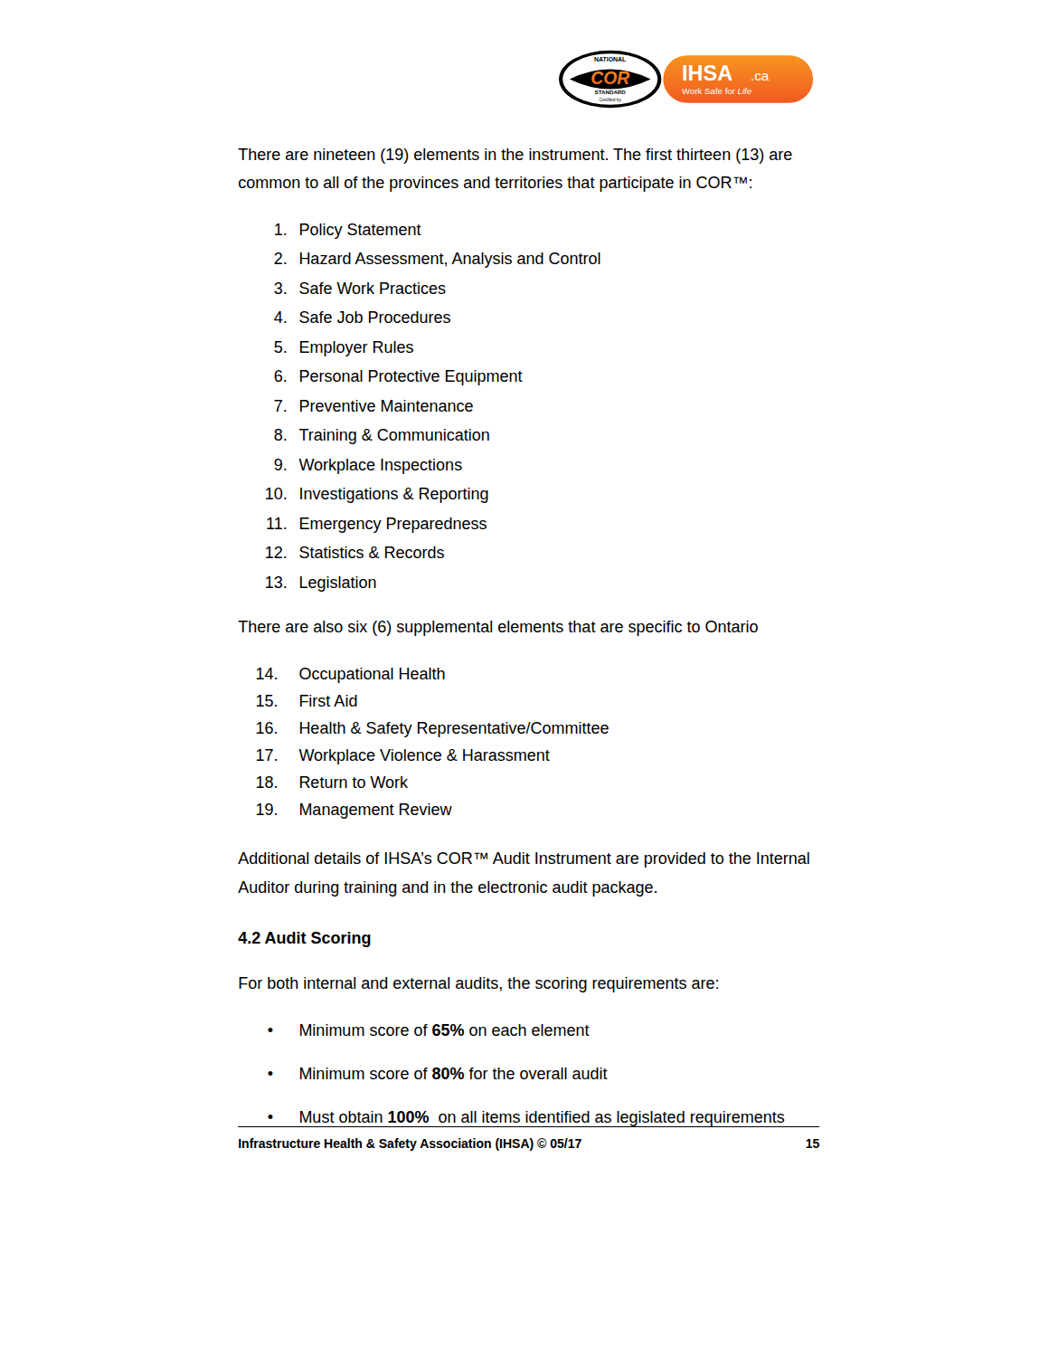There are nineteen (19) elements in the instrument. The first thirteen (13) are common to all of the provinces and territories that participate in COR™:
Policy Statement
Hazard Assessment, Analysis and Control
Safe Work Practices
Safe Job Procedures
Employer Rules
Personal Protective Equipment
Preventive Maintenance
Training & Communication
Workplace Inspections
Investigations & Reporting
Emergency Preparedness
Statistics & Records
Legislation
There are also six (6) supplemental elements that are specific to Ontario
Occupational Health
First Aid
Health & Safety Representative/Committee
Workplace Violence & Harassment
Return to Work
Management Review
Additional details of IHSA’s COR™ Audit Instrument are provided to the Internal Auditor during training and in the electronic audit package.
4.2 Audit Scoring
For both internal and external audits, the scoring requirements are:
Minimum score of 65% on each element
Minimum score of 80% for the overall audit
Must obtain 100% on all items identified as legislated requirements
Infrastructure Health & Safety Association (IHSA) © 05/17 15